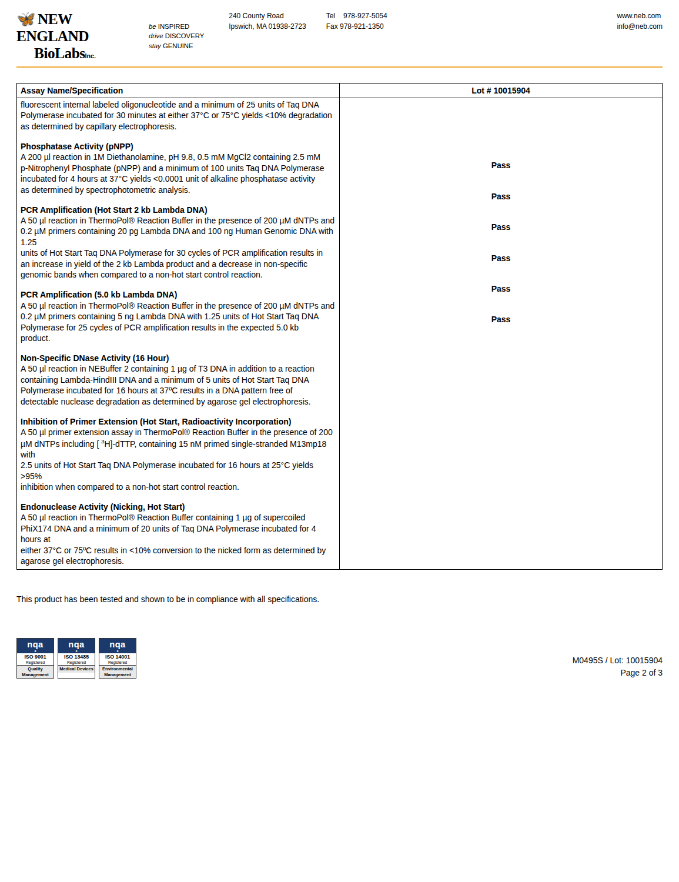🦋 NEW ENGLAND
BioLabs Inc.
be INSPIRED
drive DISCOVERY
stay GENUINE
240 County Road
Ipswich, MA 01938-2723
Tel 978-927-5054
Fax 978-921-1350
www.neb.com
info@neb.com
| Assay Name/Specification | Lot # 10015904 |
| --- | --- |
| fluorescent internal labeled oligonucleotide and a minimum of 25 units of Taq DNA Polymerase incubated for 30 minutes at either 37°C or 75°C yields <10% degradation as determined by capillary electrophoresis. Phosphatase Activity (pNPP) A 200 µl reaction in 1M Diethanolamine, pH 9.8, 0.5 mM MgCl2 containing 2.5 mM p-Nitrophenyl Phosphate (pNPP) and a minimum of 100 units Taq DNA Polymerase incubated for 4 hours at 37°C yields <0.0001 unit of alkaline phosphatase activity as determined by spectrophotometric analysis. PCR Amplification (Hot Start 2 kb Lambda DNA) A 50 µl reaction in ThermoPol® Reaction Buffer in the presence of 200 µM dNTPs and 0.2 µM primers containing 20 pg Lambda DNA and 100 ng Human Genomic DNA with 1.25 units of Hot Start Taq DNA Polymerase for 30 cycles of PCR amplification results in an increase in yield of the 2 kb Lambda product and a decrease in non-specific genomic bands when compared to a non-hot start control reaction. PCR Amplification (5.0 kb Lambda DNA) A 50 µl reaction in ThermoPol® Reaction Buffer in the presence of 200 µM dNTPs and 0.2 µM primers containing 5 ng Lambda DNA with 1.25 units of Hot Start Taq DNA Polymerase for 25 cycles of PCR amplification results in the expected 5.0 kb product. Non-Specific DNase Activity (16 Hour) A 50 µl reaction in NEBuffer 2 containing 1 µg of T3 DNA in addition to a reaction containing Lambda-HindIII DNA and a minimum of 5 units of Hot Start Taq DNA Polymerase incubated for 16 hours at 37ºC results in a DNA pattern free of detectable nuclease degradation as determined by agarose gel electrophoresis. Inhibition of Primer Extension (Hot Start, Radioactivity Incorporation) A 50 µl primer extension assay in ThermoPol® Reaction Buffer in the presence of 200 µM dNTPs including [ 3 H]-dTTP, containing 15 nM primed single-stranded M13mp18 with 2.5 units of Hot Start Taq DNA Polymerase incubated for 16 hours at 25°C yields >95% inhibition when compared to a non-hot start control reaction. Endonuclease Activity (Nicking, Hot Start) A 50 µl reaction in ThermoPol® Reaction Buffer containing 1 µg of supercoiled PhiX174 DNA and a minimum of 20 units of Taq DNA Polymerase incubated for 4 hours at either 37°C or 75ºC results in <10% conversion to the nicked form as determined by agarose gel electrophoresis. | Pass Pass Pass Pass Pass Pass |
This product has been tested and shown to be in compliance with all specifications.
nqa●
ISO 9001
Registered
Quality
Management
nqa●
ISO 13485
Registered
Medical Devices
nqa●
ISO 14001
Registered
Environmental
Management
M0495S / Lot: 10015904
Page 2 of 3